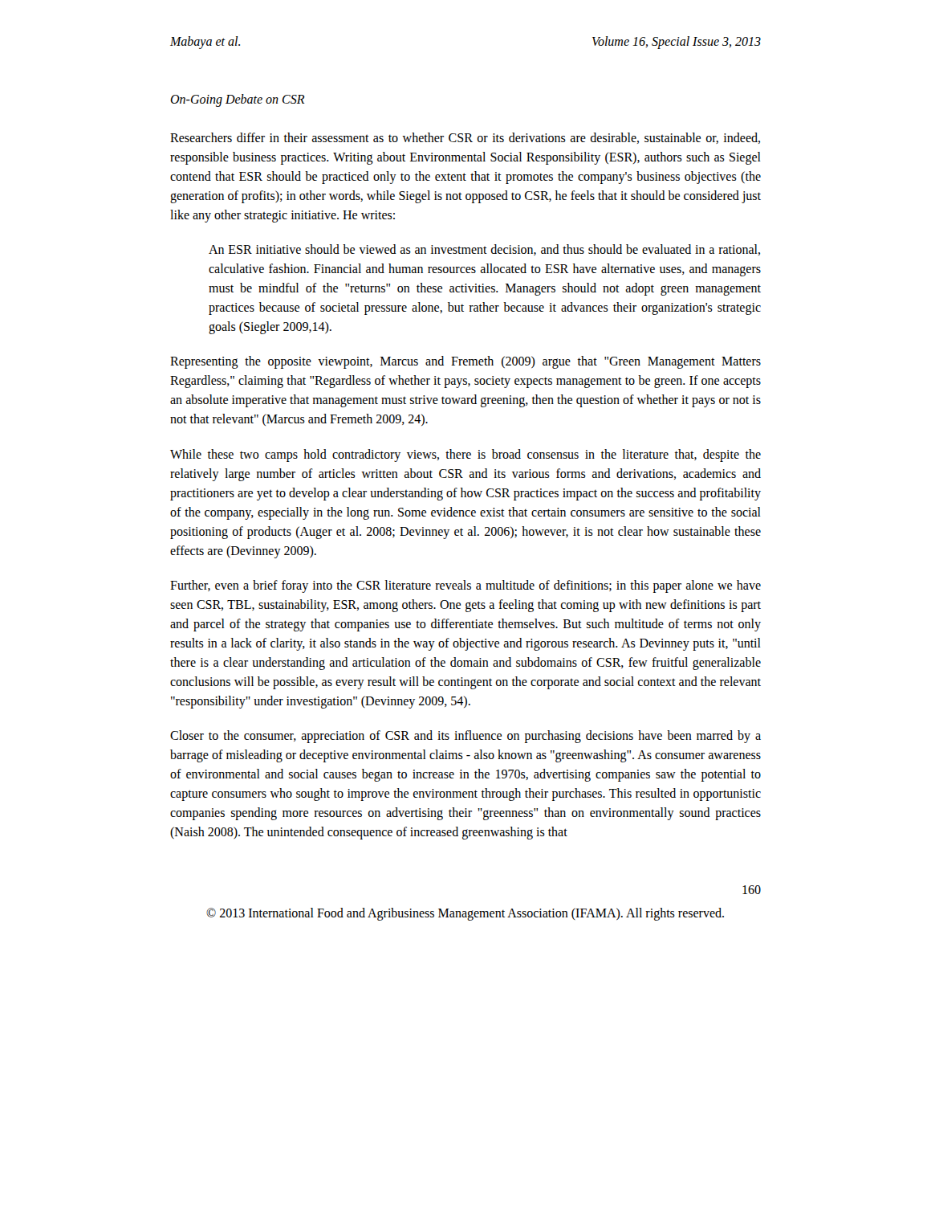Mabaya et al. Volume 16, Special Issue 3, 2013
On-Going Debate on CSR
Researchers differ in their assessment as to whether CSR or its derivations are desirable, sustainable or, indeed, responsible business practices. Writing about Environmental Social Responsibility (ESR), authors such as Siegel contend that ESR should be practiced only to the extent that it promotes the company's business objectives (the generation of profits); in other words, while Siegel is not opposed to CSR, he feels that it should be considered just like any other strategic initiative. He writes:
An ESR initiative should be viewed as an investment decision, and thus should be evaluated in a rational, calculative fashion. Financial and human resources allocated to ESR have alternative uses, and managers must be mindful of the "returns" on these activities. Managers should not adopt green management practices because of societal pressure alone, but rather because it advances their organization's strategic goals (Siegler 2009,14).
Representing the opposite viewpoint, Marcus and Fremeth (2009) argue that "Green Management Matters Regardless," claiming that "Regardless of whether it pays, society expects management to be green. If one accepts an absolute imperative that management must strive toward greening, then the question of whether it pays or not is not that relevant" (Marcus and Fremeth 2009, 24).
While these two camps hold contradictory views, there is broad consensus in the literature that, despite the relatively large number of articles written about CSR and its various forms and derivations, academics and practitioners are yet to develop a clear understanding of how CSR practices impact on the success and profitability of the company, especially in the long run. Some evidence exist that certain consumers are sensitive to the social positioning of products (Auger et al. 2008; Devinney et al. 2006); however, it is not clear how sustainable these effects are (Devinney 2009).
Further, even a brief foray into the CSR literature reveals a multitude of definitions; in this paper alone we have seen CSR, TBL, sustainability, ESR, among others. One gets a feeling that coming up with new definitions is part and parcel of the strategy that companies use to differentiate themselves. But such multitude of terms not only results in a lack of clarity, it also stands in the way of objective and rigorous research. As Devinney puts it, "until there is a clear understanding and articulation of the domain and subdomains of CSR, few fruitful generalizable conclusions will be possible, as every result will be contingent on the corporate and social context and the relevant "responsibility" under investigation" (Devinney 2009, 54).
Closer to the consumer, appreciation of CSR and its influence on purchasing decisions have been marred by a barrage of misleading or deceptive environmental claims - also known as "greenwashing". As consumer awareness of environmental and social causes began to increase in the 1970s, advertising companies saw the potential to capture consumers who sought to improve the environment through their purchases. This resulted in opportunistic companies spending more resources on advertising their "greenness" than on environmentally sound practices (Naish 2008). The unintended consequence of increased greenwashing is that
160
© 2013 International Food and Agribusiness Management Association (IFAMA). All rights reserved.